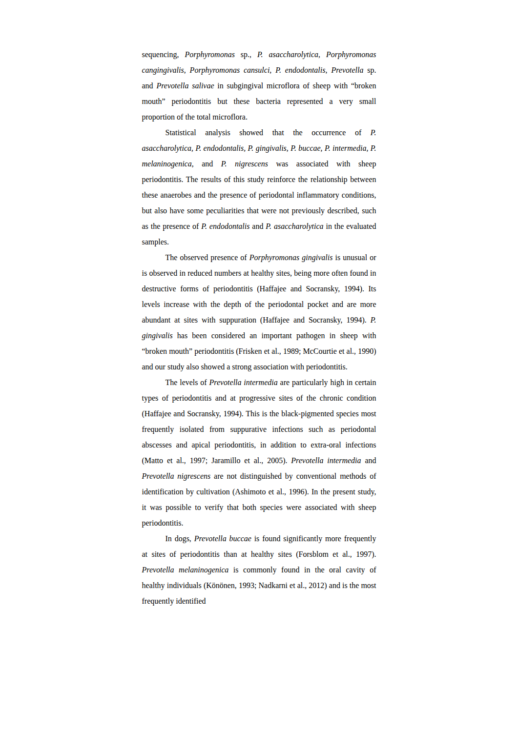sequencing, Porphyromonas sp., P. asaccharolytica, Porphyromonas cangingivalis, Porphyromonas cansulci, P. endodontalis, Prevotella sp. and Prevotella salivae in subgingival microflora of sheep with “broken mouth” periodontitis but these bacteria represented a very small proportion of the total microflora.
Statistical analysis showed that the occurrence of P. asaccharolytica, P. endodontalis, P. gingivalis, P. buccae, P. intermedia, P. melaninogenica, and P. nigrescens was associated with sheep periodontitis. The results of this study reinforce the relationship between these anaerobes and the presence of periodontal inflammatory conditions, but also have some peculiarities that were not previously described, such as the presence of P. endodontalis and P. asaccharolytica in the evaluated samples.
The observed presence of Porphyromonas gingivalis is unusual or is observed in reduced numbers at healthy sites, being more often found in destructive forms of periodontitis (Haffajee and Socransky, 1994). Its levels increase with the depth of the periodontal pocket and are more abundant at sites with suppuration (Haffajee and Socransky, 1994). P. gingivalis has been considered an important pathogen in sheep with “broken mouth” periodontitis (Frisken et al., 1989; McCourtie et al., 1990) and our study also showed a strong association with periodontitis.
The levels of Prevotella intermedia are particularly high in certain types of periodontitis and at progressive sites of the chronic condition (Haffajee and Socransky, 1994). This is the black-pigmented species most frequently isolated from suppurative infections such as periodontal abscesses and apical periodontitis, in addition to extra-oral infections (Matto et al., 1997; Jaramillo et al., 2005). Prevotella intermedia and Prevotella nigrescens are not distinguished by conventional methods of identification by cultivation (Ashimoto et al., 1996). In the present study, it was possible to verify that both species were associated with sheep periodontitis.
In dogs, Prevotella buccae is found significantly more frequently at sites of periodontitis than at healthy sites (Forsblom et al., 1997). Prevotella melaninogenica is commonly found in the oral cavity of healthy individuals (Könönen, 1993; Nadkarni et al., 2012) and is the most frequently identified